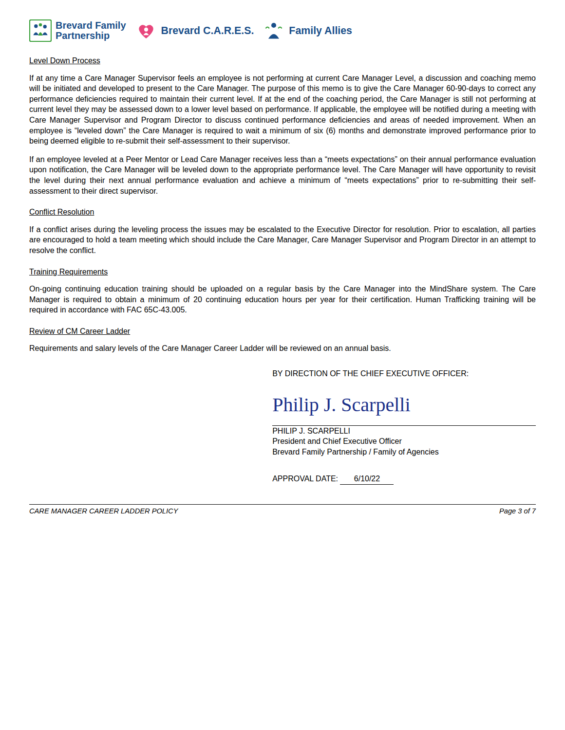Brevard Family
Partnership
Brevard C.A.R.E.S.
Family Allies
Level Down Process
If at any time a Care Manager Supervisor feels an employee is not performing at current Care Manager Level, a discussion and coaching memo will be initiated and developed to present to the Care Manager. The purpose of this memo is to give the Care Manager 60-90-days to correct any performance deficiencies required to maintain their current level. If at the end of the coaching period, the Care Manager is still not performing at current level they may be assessed down to a lower level based on performance. If applicable, the employee will be notified during a meeting with Care Manager Supervisor and Program Director to discuss continued performance deficiencies and areas of needed improvement. When an employee is “leveled down” the Care Manager is required to wait a minimum of six (6) months and demonstrate improved performance prior to being deemed eligible to re-submit their self-assessment to their supervisor.
If an employee leveled at a Peer Mentor or Lead Care Manager receives less than a “meets expectations” on their annual performance evaluation upon notification, the Care Manager will be leveled down to the appropriate performance level. The Care Manager will have opportunity to revisit the level during their next annual performance evaluation and achieve a minimum of “meets expectations” prior to re-submitting their self-assessment to their direct supervisor.
Conflict Resolution
If a conflict arises during the leveling process the issues may be escalated to the Executive Director for resolution. Prior to escalation, all parties are encouraged to hold a team meeting which should include the Care Manager, Care Manager Supervisor and Program Director in an attempt to resolve the conflict.
Training Requirements
On-going continuing education training should be uploaded on a regular basis by the Care Manager into the MindShare system. The Care Manager is required to obtain a minimum of 20 continuing education hours per year for their certification. Human Trafficking training will be required in accordance with FAC 65C-43.005.
Review of CM Career Ladder
Requirements and salary levels of the Care Manager Career Ladder will be reviewed on an annual basis.
BY DIRECTION OF THE CHIEF EXECUTIVE OFFICER:
Philip J. Scarpelli
PHILIP J. SCARPELLI
President and Chief Executive Officer
Brevard Family Partnership / Family of Agencies
APPROVAL DATE: 6/10/22
CARE MANAGER CAREER LADDER POLICY Page 3 of 7